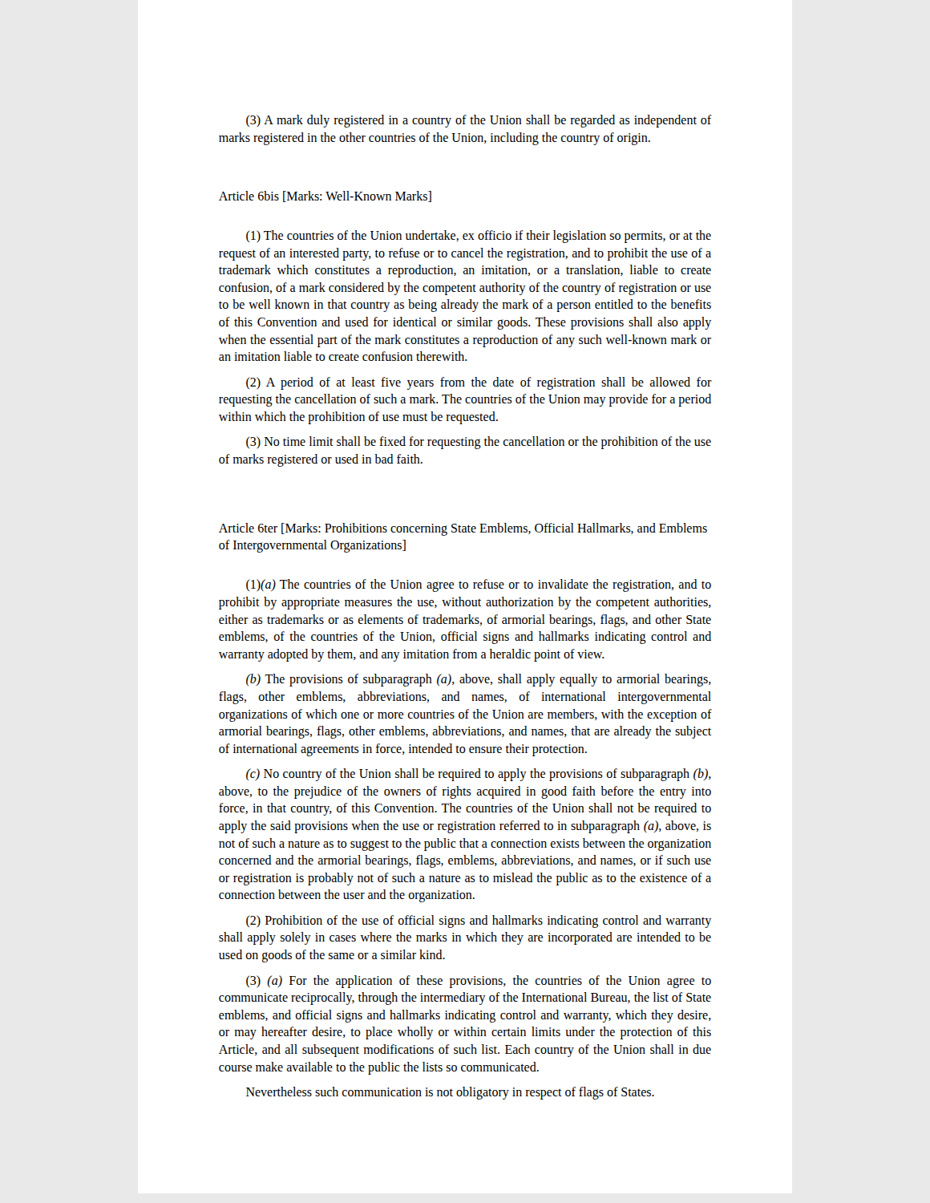(3) A mark duly registered in a country of the Union shall be regarded as independent of marks registered in the other countries of the Union, including the country of origin.
Article 6bis [Marks: Well-Known Marks]
(1) The countries of the Union undertake, ex officio if their legislation so permits, or at the request of an interested party, to refuse or to cancel the registration, and to prohibit the use of a trademark which constitutes a reproduction, an imitation, or a translation, liable to create confusion, of a mark considered by the competent authority of the country of registration or use to be well known in that country as being already the mark of a person entitled to the benefits of this Convention and used for identical or similar goods. These provisions shall also apply when the essential part of the mark constitutes a reproduction of any such well-known mark or an imitation liable to create confusion therewith.
(2) A period of at least five years from the date of registration shall be allowed for requesting the cancellation of such a mark. The countries of the Union may provide for a period within which the prohibition of use must be requested.
(3) No time limit shall be fixed for requesting the cancellation or the prohibition of the use of marks registered or used in bad faith.
Article 6ter [Marks: Prohibitions concerning State Emblems, Official Hallmarks, and Emblems of Intergovernmental Organizations]
(1)(a) The countries of the Union agree to refuse or to invalidate the registration, and to prohibit by appropriate measures the use, without authorization by the competent authorities, either as trademarks or as elements of trademarks, of armorial bearings, flags, and other State emblems, of the countries of the Union, official signs and hallmarks indicating control and warranty adopted by them, and any imitation from a heraldic point of view.
(b) The provisions of subparagraph (a), above, shall apply equally to armorial bearings, flags, other emblems, abbreviations, and names, of international intergovernmental organizations of which one or more countries of the Union are members, with the exception of armorial bearings, flags, other emblems, abbreviations, and names, that are already the subject of international agreements in force, intended to ensure their protection.
(c) No country of the Union shall be required to apply the provisions of subparagraph (b), above, to the prejudice of the owners of rights acquired in good faith before the entry into force, in that country, of this Convention. The countries of the Union shall not be required to apply the said provisions when the use or registration referred to in subparagraph (a), above, is not of such a nature as to suggest to the public that a connection exists between the organization concerned and the armorial bearings, flags, emblems, abbreviations, and names, or if such use or registration is probably not of such a nature as to mislead the public as to the existence of a connection between the user and the organization.
(2) Prohibition of the use of official signs and hallmarks indicating control and warranty shall apply solely in cases where the marks in which they are incorporated are intended to be used on goods of the same or a similar kind.
(3) (a) For the application of these provisions, the countries of the Union agree to communicate reciprocally, through the intermediary of the International Bureau, the list of State emblems, and official signs and hallmarks indicating control and warranty, which they desire, or may hereafter desire, to place wholly or within certain limits under the protection of this Article, and all subsequent modifications of such list. Each country of the Union shall in due course make available to the public the lists so communicated.
Nevertheless such communication is not obligatory in respect of flags of States.